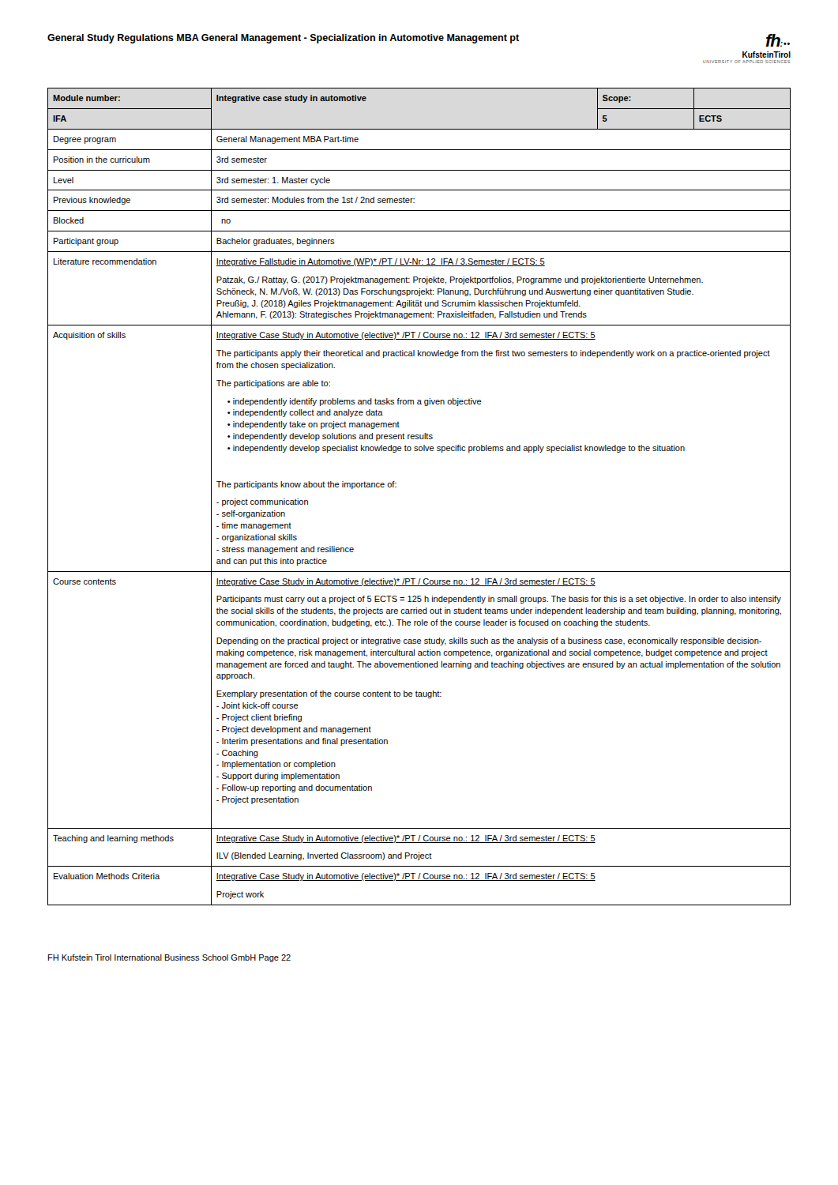General Study Regulations MBA General Management - Specialization in Automotive Management pt
fh:••
KufsteinTirol
UNIVERSITY OF APPLIED SCIENCES
| Module number: | Integrative case study in automotive | Scope: | |
| IFA | 5 | ECTS |
| Degree program | General Management MBA Part-time |
| Position in the curriculum | 3rd semester |
| Level | 3rd semester: 1. Master cycle |
| Previous knowledge | 3rd semester: Modules from the 1st / 2nd semester: |
| Blocked | no |
| Participant group | Bachelor graduates, beginners |
| Literature recommendation | Integrative Fallstudie in Automotive (WP)* /PT / LV-Nr: 12_IFA / 3.Semester / ECTS: 5 Patzak, G./ Rattay, G. (2017) Projektmanagement: Projekte, Projektportfolios, Programme und projektorientierte Unternehmen. Schöneck, N. M./Voß, W. (2013) Das Forschungsprojekt: Planung, Durchführung und Auswertung einer quantitativen Studie. Preußig, J. (2018) Agiles Projektmanagement: Agilität und Scrumim klassischen Projektumfeld. Ahlemann, F. (2013): Strategisches Projektmanagement: Praxisleitfaden, Fallstudien und Trends |
| Acquisition of skills | Integrative Case Study in Automotive (elective)* /PT / Course no.: 12_IFA / 3rd semester / ECTS: 5 The participants apply their theoretical and practical knowledge from the first two semesters to independently work on a practice-oriented project from the chosen specialization. The participations are able to: • independently identify problems and tasks from a given objective • independently collect and analyze data • independently take on project management • independently develop solutions and present results • independently develop specialist knowledge to solve specific problems and apply specialist knowledge to the situation The participants know about the importance of: - project communication - self-organization - time management - organizational skills - stress management and resilience and can put this into practice |
| Course contents | Integrative Case Study in Automotive (elective)* /PT / Course no.: 12_IFA / 3rd semester / ECTS: 5 Participants must carry out a project of 5 ECTS = 125 h independently in small groups. The basis for this is a set objective. In order to also intensify the social skills of the students, the projects are carried out in student teams under independent leadership and team building, planning, monitoring, communication, coordination, budgeting, etc.). The role of the course leader is focused on coaching the students. Depending on the practical project or integrative case study, skills such as the analysis of a business case, economically responsible decision-making competence, risk management, intercultural action competence, organizational and social competence, budget competence and project management are forced and taught. The abovementioned learning and teaching objectives are ensured by an actual implementation of the solution approach. Exemplary presentation of the course content to be taught: - Joint kick-off course - Project client briefing - Project development and management - Interim presentations and final presentation - Coaching - Implementation or completion - Support during implementation - Follow-up reporting and documentation - Project presentation |
| Teaching and learning methods | Integrative Case Study in Automotive (elective)* /PT / Course no.: 12_IFA / 3rd semester / ECTS: 5 ILV (Blended Learning, Inverted Classroom) and Project |
| Evaluation Methods Criteria | Integrative Case Study in Automotive (elective)* /PT / Course no.: 12_IFA / 3rd semester / ECTS: 5 Project work |
FH Kufstein Tirol International Business School GmbH Page 22